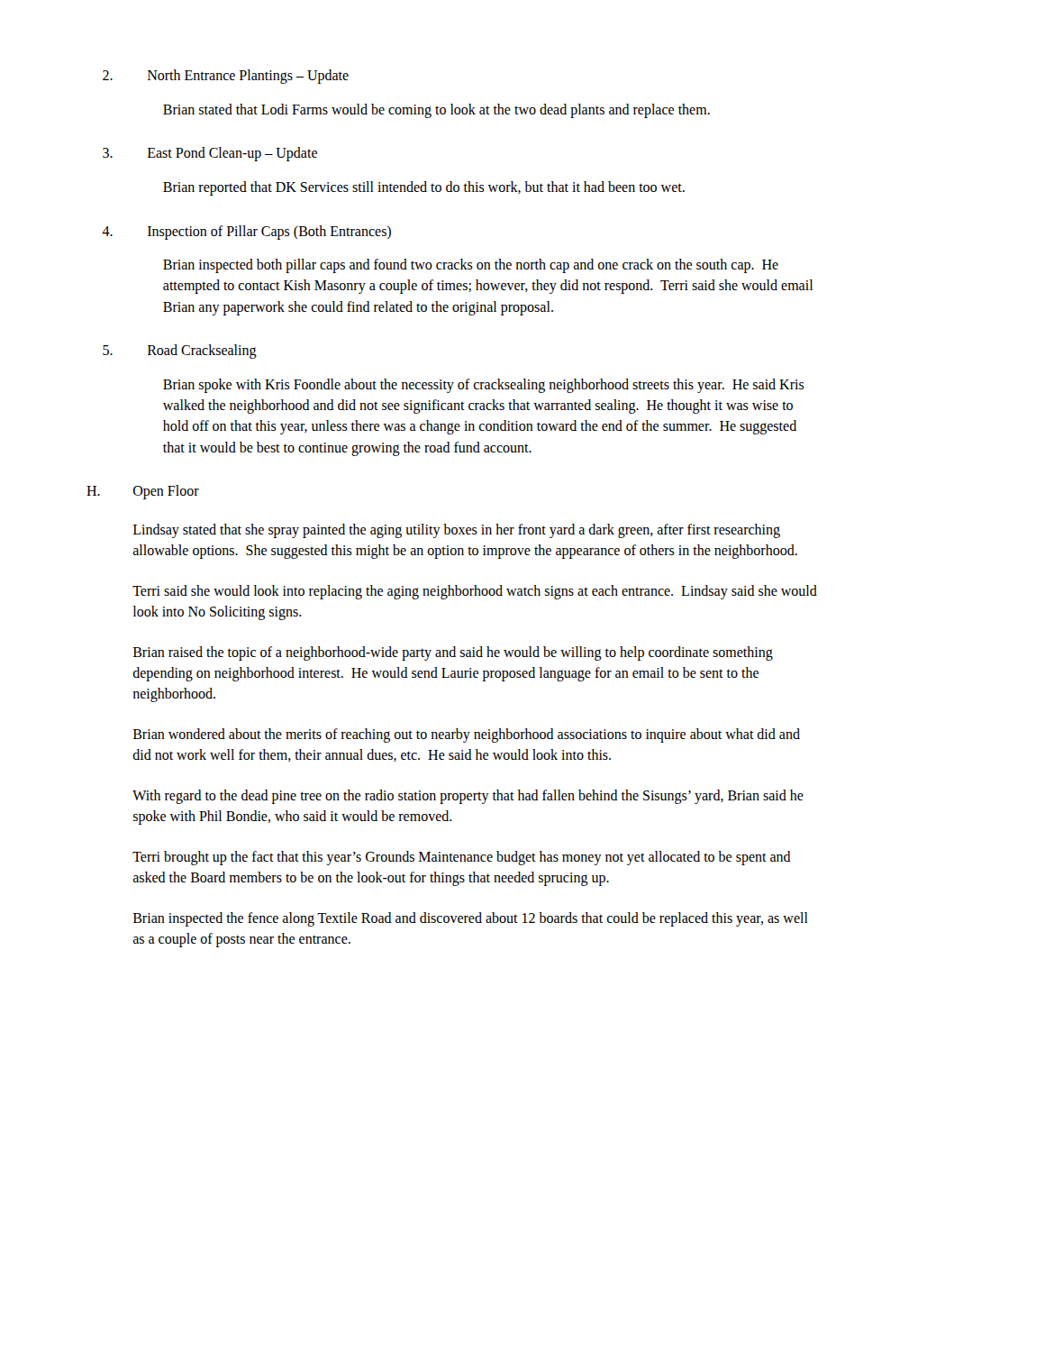2.
North Entrance Plantings – Update
Brian stated that Lodi Farms would be coming to look at the two dead plants and replace them.
3.
East Pond Clean-up – Update
Brian reported that DK Services still intended to do this work, but that it had been too wet.
4.
Inspection of Pillar Caps (Both Entrances)
Brian inspected both pillar caps and found two cracks on the north cap and one crack on the south cap. He attempted to contact Kish Masonry a couple of times; however, they did not respond. Terri said she would email Brian any paperwork she could find related to the original proposal.
5.
Road Cracksealing
Brian spoke with Kris Foondle about the necessity of cracksealing neighborhood streets this year. He said Kris walked the neighborhood and did not see significant cracks that warranted sealing. He thought it was wise to hold off on that this year, unless there was a change in condition toward the end of the summer. He suggested that it would be best to continue growing the road fund account.
H.
Open Floor
Lindsay stated that she spray painted the aging utility boxes in her front yard a dark green, after first researching allowable options. She suggested this might be an option to improve the appearance of others in the neighborhood.
Terri said she would look into replacing the aging neighborhood watch signs at each entrance. Lindsay said she would look into No Soliciting signs.
Brian raised the topic of a neighborhood-wide party and said he would be willing to help coordinate something depending on neighborhood interest. He would send Laurie proposed language for an email to be sent to the neighborhood.
Brian wondered about the merits of reaching out to nearby neighborhood associations to inquire about what did and did not work well for them, their annual dues, etc. He said he would look into this.
With regard to the dead pine tree on the radio station property that had fallen behind the Sisungs’ yard, Brian said he spoke with Phil Bondie, who said it would be removed.
Terri brought up the fact that this year’s Grounds Maintenance budget has money not yet allocated to be spent and asked the Board members to be on the look-out for things that needed sprucing up.
Brian inspected the fence along Textile Road and discovered about 12 boards that could be replaced this year, as well as a couple of posts near the entrance.